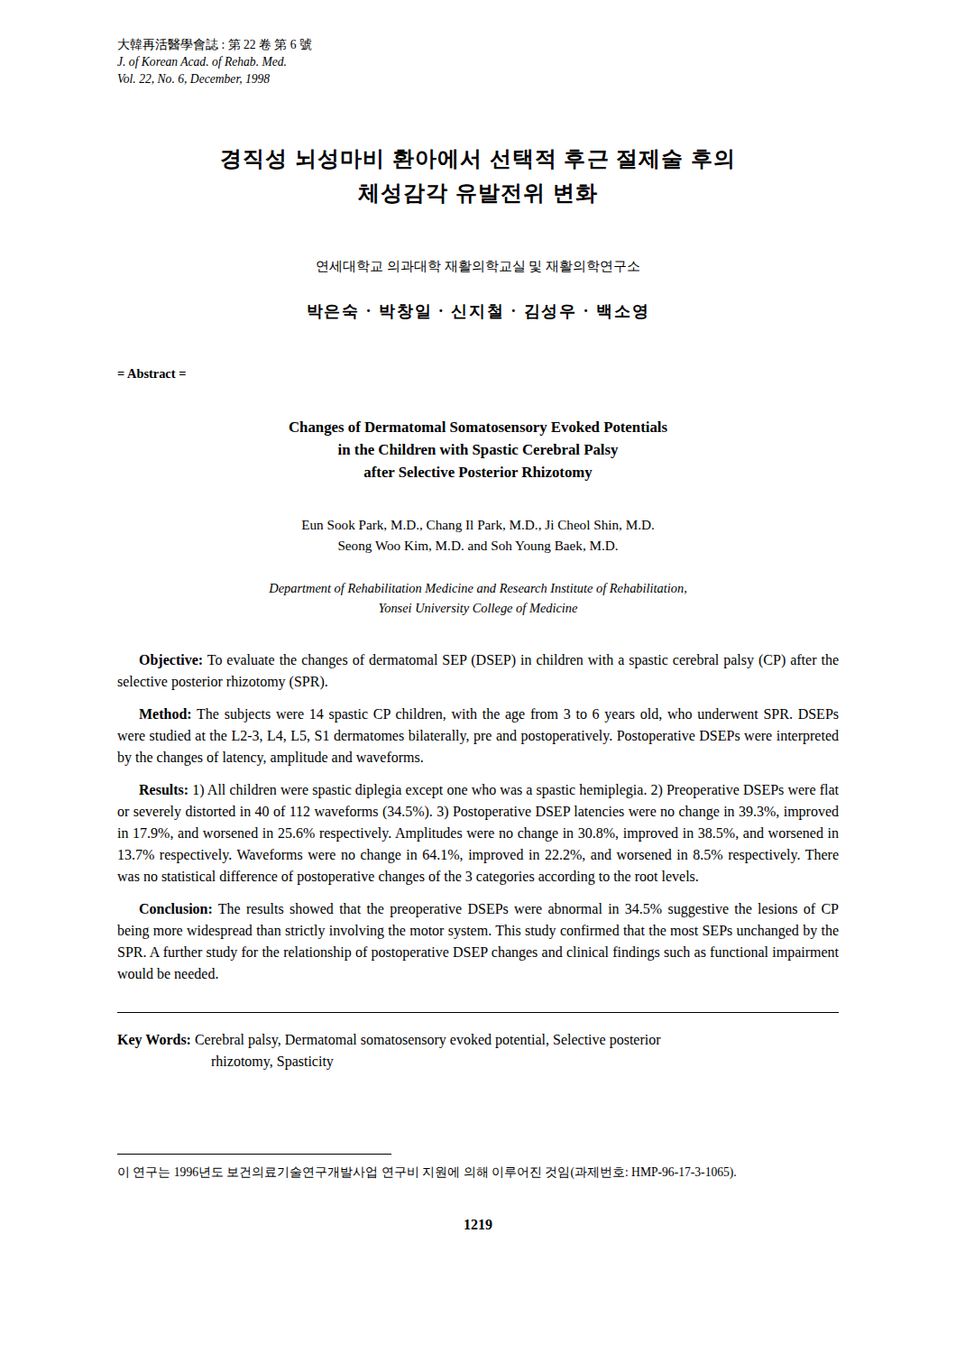大韓再活醫學會誌 : 第 22 卷 第 6 號
J. of Korean Acad. of Rehab. Med.
Vol. 22, No. 6, December, 1998
경직성 뇌성마비 환아에서 선택적 후근 절제술 후의
체성감각 유발전위 변화
연세대학교 의과대학 재활의학교실 및 재활의학연구소
박은숙 · 박창일 · 신지철 · 김성우 · 백소영
= Abstract =
Changes of Dermatomal Somatosensory Evoked Potentials
in the Children with Spastic Cerebral Palsy
after Selective Posterior Rhizotomy
Eun Sook Park, M.D., Chang Il Park, M.D., Ji Cheol Shin, M.D.
Seong Woo Kim, M.D. and Soh Young Baek, M.D.
Department of Rehabilitation Medicine and Research Institute of Rehabilitation,
Yonsei University College of Medicine
Objective: To evaluate the changes of dermatomal SEP (DSEP) in children with a spastic cerebral palsy (CP) after the selective posterior rhizotomy (SPR).
Method: The subjects were 14 spastic CP children, with the age from 3 to 6 years old, who underwent SPR. DSEPs were studied at the L2-3, L4, L5, S1 dermatomes bilaterally, pre and postoperatively. Postoperative DSEPs were interpreted by the changes of latency, amplitude and waveforms.
Results: 1) All children were spastic diplegia except one who was a spastic hemiplegia. 2) Preoperative DSEPs were flat or severely distorted in 40 of 112 waveforms (34.5%). 3) Postoperative DSEP latencies were no change in 39.3%, improved in 17.9%, and worsened in 25.6% respectively. Amplitudes were no change in 30.8%, improved in 38.5%, and worsened in 13.7% respectively. Waveforms were no change in 64.1%, improved in 22.2%, and worsened in 8.5% respectively. There was no statistical difference of postoperative changes of the 3 categories according to the root levels.
Conclusion: The results showed that the preoperative DSEPs were abnormal in 34.5% suggestive the lesions of CP being more widespread than strictly involving the motor system. This study confirmed that the most SEPs unchanged by the SPR. A further study for the relationship of postoperative DSEP changes and clinical findings such as functional impairment would be needed.
Key Words: Cerebral palsy, Dermatomal somatosensory evoked potential, Selective posterior rhizotomy, Spasticity
이 연구는 1996년도 보건의료기술연구개발사업 연구비 지원에 의해 이루어진 것임(과제번호: HMP-96-17-3-1065).
1219